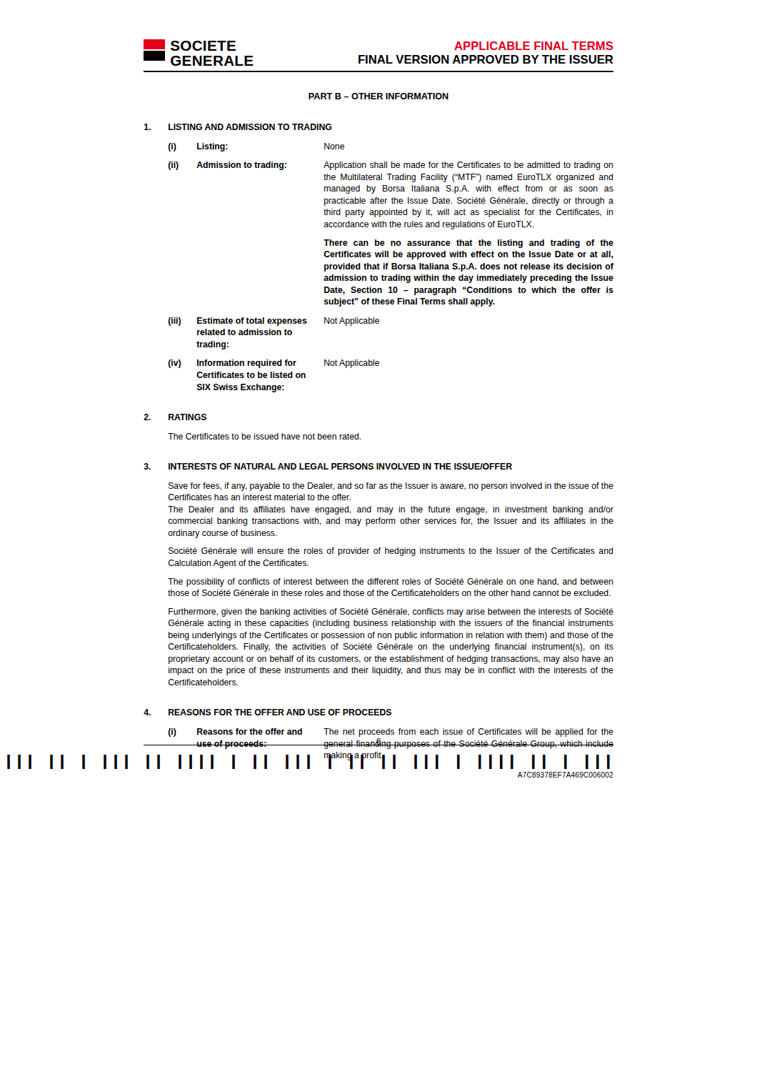SOCIETE
GENERALE
APPLICABLE FINAL TERMS
FINAL VERSION APPROVED BY THE ISSUER
PART B – OTHER INFORMATION
1.
LISTING AND ADMISSION TO TRADING
(i)
Listing:
None
(ii)
Admission to trading:
Application shall be made for the Certificates to be admitted to trading on the Multilateral Trading Facility (“MTF”) named EuroTLX organized and managed by Borsa Italiana S.p.A. with effect from or as soon as practicable after the Issue Date. Société Générale, directly or through a third party appointed by it, will act as specialist for the Certificates, in accordance with the rules and regulations of EuroTLX.
There can be no assurance that the listing and trading of the Certificates will be approved with effect on the Issue Date or at all, provided that if Borsa Italiana S.p.A. does not release its decision of admission to trading within the day immediately preceding the Issue Date, Section 10 – paragraph “Conditions to which the offer is subject” of these Final Terms shall apply.
(iii)
Estimate of total expenses related to admission to trading:
Not Applicable
(iv)
Information required for Certificates to be listed on SIX Swiss Exchange:
Not Applicable
2.
RATINGS
The Certificates to be issued have not been rated.
3.
INTERESTS OF NATURAL AND LEGAL PERSONS INVOLVED IN THE ISSUE/OFFER
Save for fees, if any, payable to the Dealer, and so far as the Issuer is aware, no person involved in the issue of the Certificates has an interest material to the offer.
The Dealer and its affiliates have engaged, and may in the future engage, in investment banking and/or commercial banking transactions with, and may perform other services for, the Issuer and its affiliates in the ordinary course of business.
Société Générale will ensure the roles of provider of hedging instruments to the Issuer of the Certificates and Calculation Agent of the Certificates.
The possibility of conflicts of interest between the different roles of Société Générale on one hand, and between those of Société Générale in these roles and those of the Certificateholders on the other hand cannot be excluded.
Furthermore, given the banking activities of Société Générale, conflicts may arise between the interests of Société Générale acting in these capacities (including business relationship with the issuers of the financial instruments being underlyings of the Certificates or possession of non public information in relation with them) and those of the Certificateholders. Finally, the activities of Société Générale on the underlying financial instrument(s), on its proprietary account or on behalf of its customers, or the establishment of hedging transactions, may also have an impact on the price of these instruments and their liquidity, and thus may be in conflict with the interests of the Certificateholders.
4.
REASONS FOR THE OFFER AND USE OF PROCEEDS
(i)
Reasons for the offer and use of proceeds:
The net proceeds from each issue of Certificates will be applied for the general financing purposes of the Société Générale Group, which include making a profit.
- 6 -
||| || | ||| || |||| | || ||| | || || ||| | |||| || | |||
A7C89378EF7A469C006002